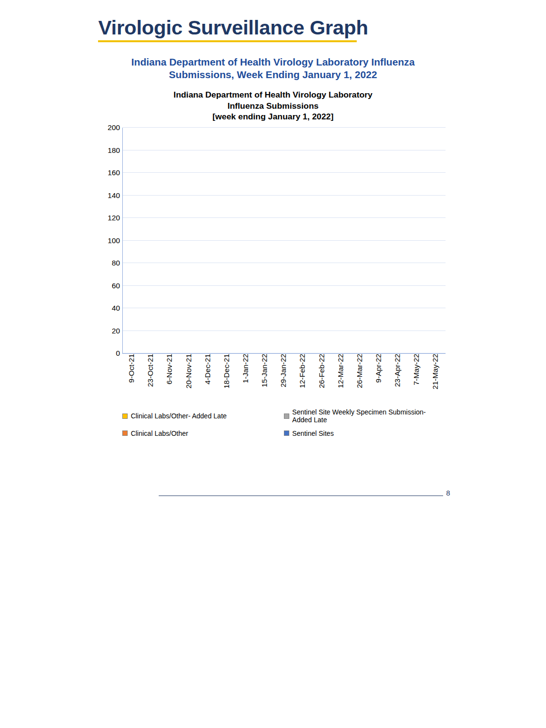Virologic Surveillance Graph
Indiana Department of Health Virology Laboratory Influenza Submissions, Week Ending January 1, 2022
Indiana Department of Health Virology Laboratory
Influenza Submissions
[week ending January 1, 2022]
0
20
40
60
80
100
120
140
160
180
200
9-Oct-21 23-Oct-21 6-Nov-21 20-Nov-21 4-Dec-21 18-Dec-21 1-Jan-22 15-Jan-22 29-Jan-22 12-Feb-22 26-Feb-22 12-Mar-22 26-Mar-22 9-Apr-22 23-Apr-22 7-May-22 21-May-22
Clinical Labs/Other- Added Late
Sentinel Site Weekly Specimen Submission- Added Late
Clinical Labs/Other
Sentinel Sites
8